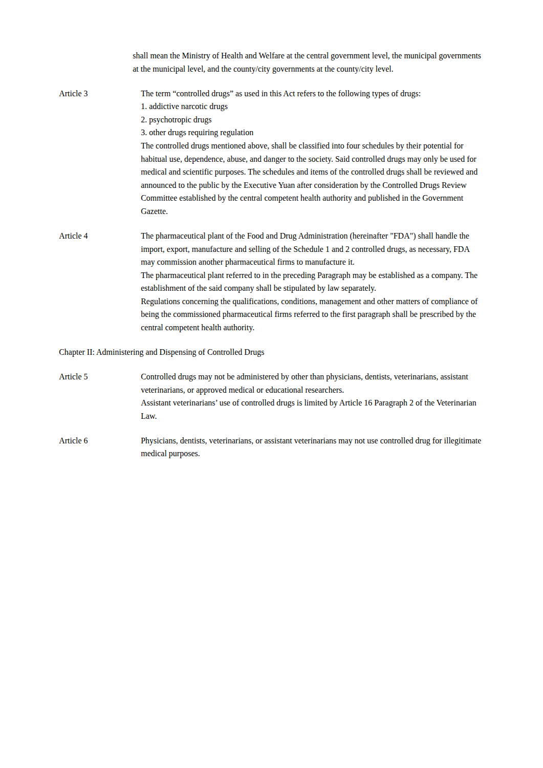shall mean the Ministry of Health and Welfare at the central government level, the municipal governments at the municipal level, and the county/city governments at the county/city level.
Article 3
The term “controlled drugs” as used in this Act refers to the following types of drugs:
1. addictive narcotic drugs
2. psychotropic drugs
3. other drugs requiring regulation
The controlled drugs mentioned above, shall be classified into four schedules by their potential for habitual use, dependence, abuse, and danger to the society. Said controlled drugs may only be used for medical and scientific purposes. The schedules and items of the controlled drugs shall be reviewed and announced to the public by the Executive Yuan after consideration by the Controlled Drugs Review Committee established by the central competent health authority and published in the Government Gazette.
Article 4
The pharmaceutical plant of the Food and Drug Administration (hereinafter "FDA") shall handle the import, export, manufacture and selling of the Schedule 1 and 2 controlled drugs, as necessary, FDA may commission another pharmaceutical firms to manufacture it.
The pharmaceutical plant referred to in the preceding Paragraph may be established as a company. The establishment of the said company shall be stipulated by law separately.
Regulations concerning the qualifications, conditions, management and other matters of compliance of being the commissioned pharmaceutical firms referred to the first paragraph shall be prescribed by the central competent health authority.
Chapter II: Administering and Dispensing of Controlled Drugs
Article 5
Controlled drugs may not be administered by other than physicians, dentists, veterinarians, assistant veterinarians, or approved medical or educational researchers.
Assistant veterinarians’ use of controlled drugs is limited by Article 16 Paragraph 2 of the Veterinarian Law.
Article 6
Physicians, dentists, veterinarians, or assistant veterinarians may not use controlled drug for illegitimate medical purposes.